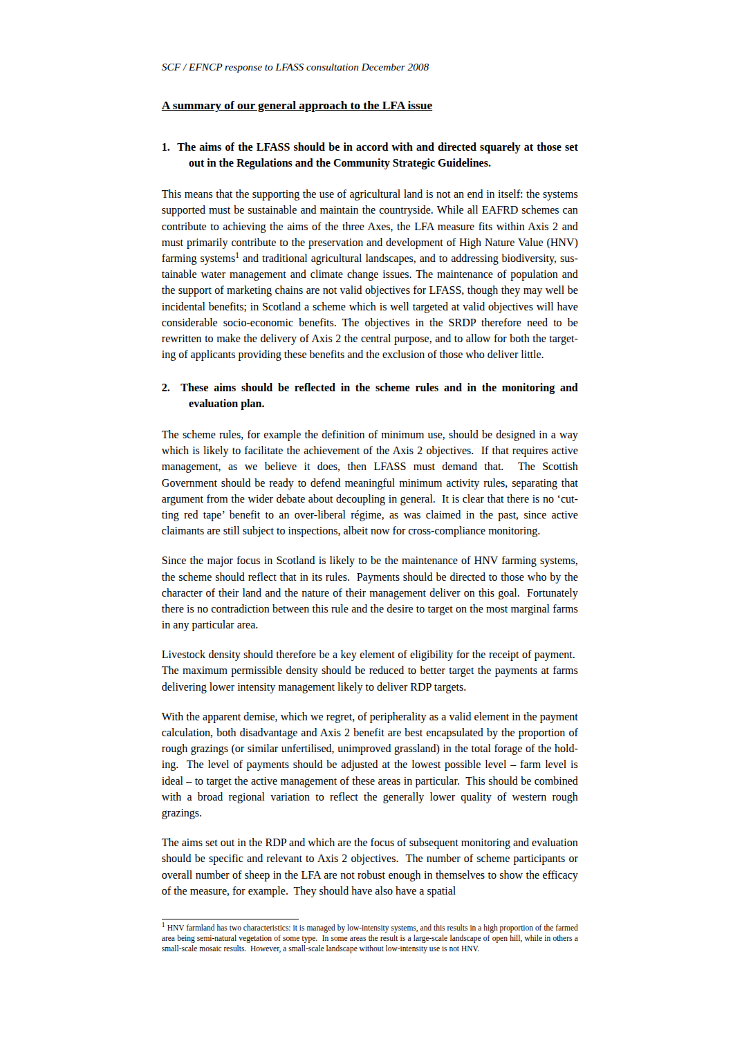SCF / EFNCP response to LFASS consultation December 2008
A summary of our general approach to the LFA issue
1. The aims of the LFASS should be in accord with and directed squarely at those set out in the Regulations and the Community Strategic Guidelines.
This means that the supporting the use of agricultural land is not an end in itself: the systems supported must be sustainable and maintain the countryside. While all EAFRD schemes can contribute to achieving the aims of the three Axes, the LFA measure fits within Axis 2 and must primarily contribute to the preservation and development of High Nature Value (HNV) farming systems1 and traditional agricultural landscapes, and to addressing biodiversity, sustainable water management and climate change issues. The maintenance of population and the support of marketing chains are not valid objectives for LFASS, though they may well be incidental benefits; in Scotland a scheme which is well targeted at valid objectives will have considerable socio-economic benefits. The objectives in the SRDP therefore need to be rewritten to make the delivery of Axis 2 the central purpose, and to allow for both the targeting of applicants providing these benefits and the exclusion of those who deliver little.
2. These aims should be reflected in the scheme rules and in the monitoring and evaluation plan.
The scheme rules, for example the definition of minimum use, should be designed in a way which is likely to facilitate the achievement of the Axis 2 objectives. If that requires active management, as we believe it does, then LFASS must demand that. The Scottish Government should be ready to defend meaningful minimum activity rules, separating that argument from the wider debate about decoupling in general. It is clear that there is no ‘cutting red tape’ benefit to an over-liberal régime, as was claimed in the past, since active claimants are still subject to inspections, albeit now for cross-compliance monitoring.
Since the major focus in Scotland is likely to be the maintenance of HNV farming systems, the scheme should reflect that in its rules. Payments should be directed to those who by the character of their land and the nature of their management deliver on this goal. Fortunately there is no contradiction between this rule and the desire to target on the most marginal farms in any particular area.
Livestock density should therefore be a key element of eligibility for the receipt of payment. The maximum permissible density should be reduced to better target the payments at farms delivering lower intensity management likely to deliver RDP targets.
With the apparent demise, which we regret, of peripherality as a valid element in the payment calculation, both disadvantage and Axis 2 benefit are best encapsulated by the proportion of rough grazings (or similar unfertilised, unimproved grassland) in the total forage of the holding. The level of payments should be adjusted at the lowest possible level – farm level is ideal – to target the active management of these areas in particular. This should be combined with a broad regional variation to reflect the generally lower quality of western rough grazings.
The aims set out in the RDP and which are the focus of subsequent monitoring and evaluation should be specific and relevant to Axis 2 objectives. The number of scheme participants or overall number of sheep in the LFA are not robust enough in themselves to show the efficacy of the measure, for example. They should have also have a spatial
1 HNV farmland has two characteristics: it is managed by low-intensity systems, and this results in a high proportion of the farmed area being semi-natural vegetation of some type. In some areas the result is a large-scale landscape of open hill, while in others a small-scale mosaic results. However, a small-scale landscape without low-intensity use is not HNV.